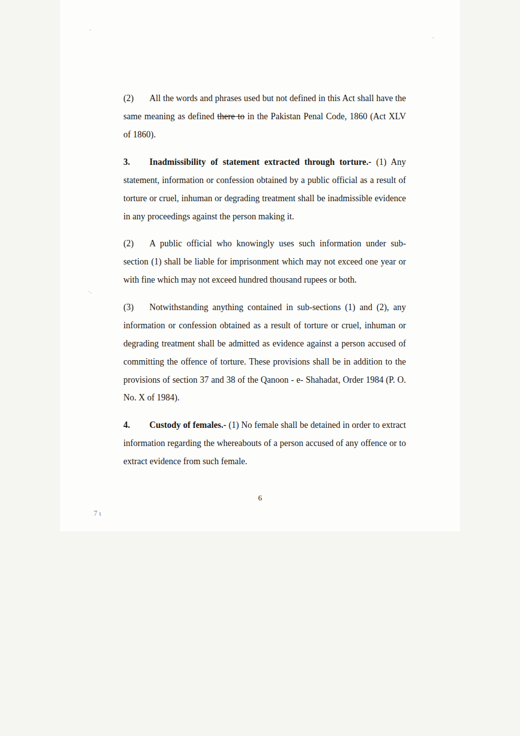· · ·.
(2) All the words and phrases used but not defined in this Act shall have the same meaning as defined there to in the Pakistan Penal Code, 1860 (Act XLV of 1860).
3. Inadmissibility of statement extracted through torture.- (1) Any statement, information or confession obtained by a public official as a result of torture or cruel, inhuman or degrading treatment shall be inadmissible evidence in any proceedings against the person making it.
(2) A public official who knowingly uses such information under sub-section (1) shall be liable for imprisonment which may not exceed one year or with fine which may not exceed hundred thousand rupees or both.
(3) Notwithstanding anything contained in sub-sections (1) and (2), any information or confession obtained as a result of torture or cruel, inhuman or degrading treatment shall be admitted as evidence against a person accused of committing the offence of torture. These provisions shall be in addition to the provisions of section 37 and 38 of the Qanoon - e- Shahadat, Order 1984 (P. O. No. X of 1984).
4. Custody of females.- (1) No female shall be detained in order to extract information regarding the whereabouts of a person accused of any offence or to extract evidence from such female.
6
7 ι